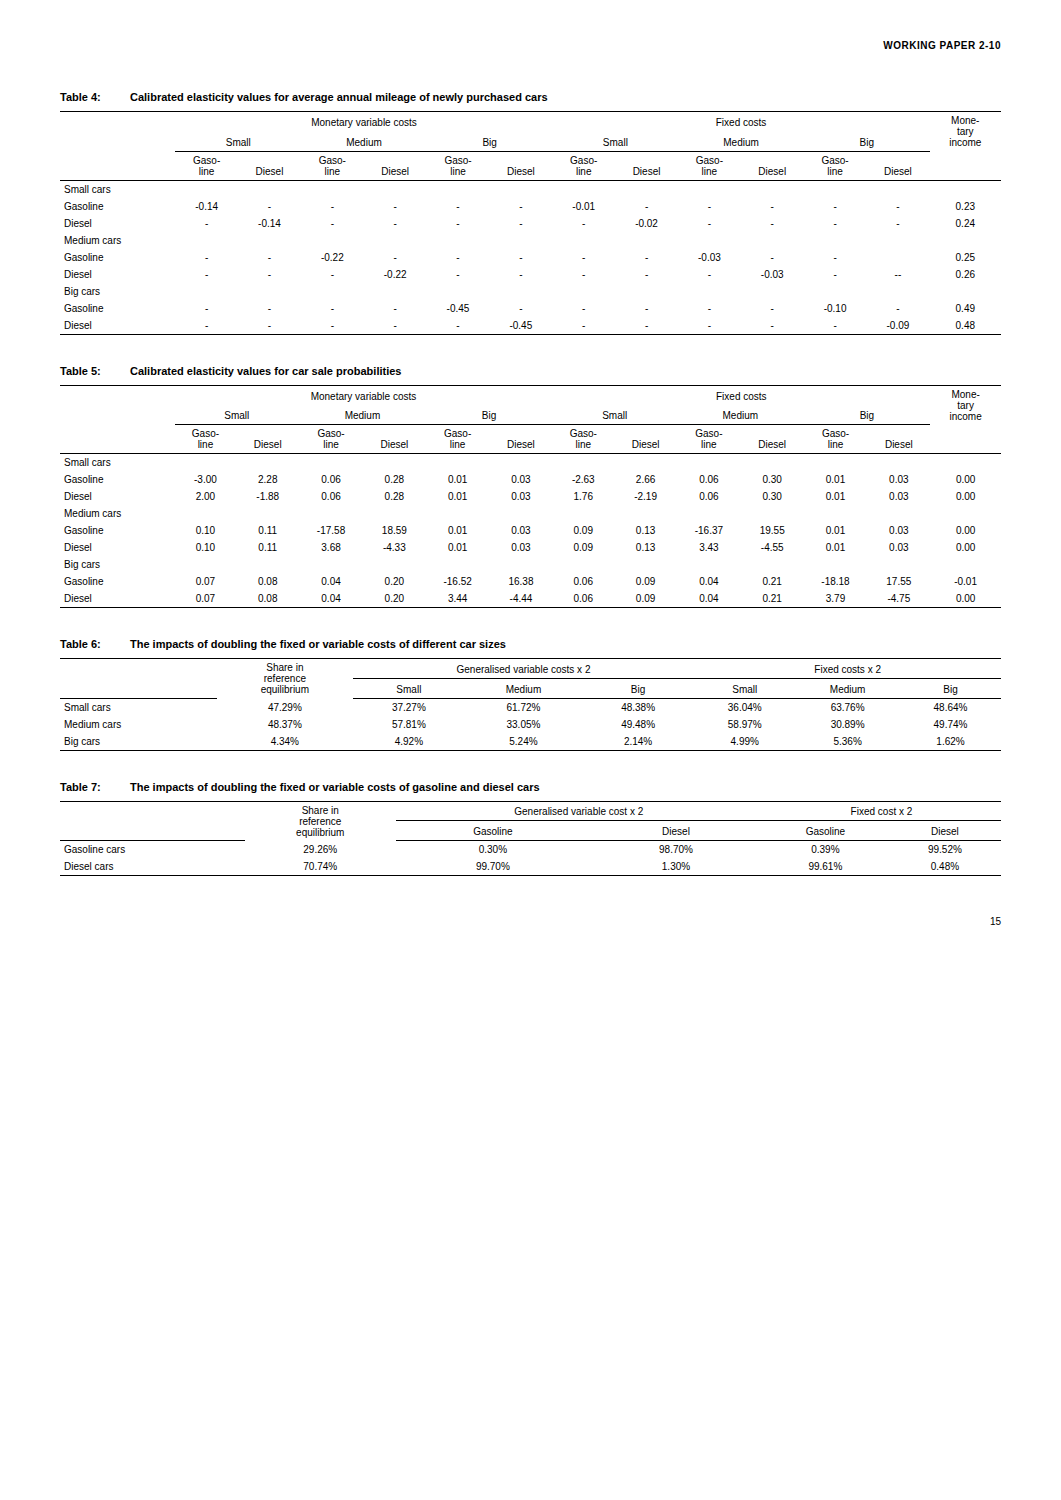WORKING PAPER 2-10
Table 4: Calibrated elasticity values for average annual mileage of newly purchased cars
| | Monetary variable costs | Fixed costs | Mone- tary income |
| | Small | Medium | Big | Small | Medium | Big |
| | Gaso- line | Diesel | Gaso- line | Diesel | Gaso- line | Diesel | Gaso- line | Diesel | Gaso- line | Diesel | Gaso- line | Diesel | |
| Small cars | | | | | | | | | | | | | |
| Gasoline | -0.14 | - | - | - | - | - | -0.01 | - | - | - | - | - | 0.23 |
| Diesel | - | -0.14 | - | - | - | - | - | -0.02 | - | - | - | - | 0.24 |
| Medium cars | | | | | | | | | | | | | |
| Gasoline | - | - | -0.22 | - | - | - | - | - | -0.03 | - | - | | 0.25 |
| Diesel | - | - | - | -0.22 | - | - | - | - | - | -0.03 | - | -- | 0.26 |
| Big cars | | | | | | | | | | | | | |
| Gasoline | - | - | - | - | -0.45 | - | - | - | - | - | -0.10 | - | 0.49 |
| Diesel | - | - | - | - | - | -0.45 | - | - | - | - | - | -0.09 | 0.48 |
Table 5: Calibrated elasticity values for car sale probabilities
| | Monetary variable costs | Fixed costs | Mone- tary income |
| | Small | Medium | Big | Small | Medium | Big |
| | Gaso- line | Diesel | Gaso- line | Diesel | Gaso- line | Diesel | Gaso- line | Diesel | Gaso- line | Diesel | Gaso- line | Diesel | |
| Small cars | | | | | | | | | | | | | |
| Gasoline | -3.00 | 2.28 | 0.06 | 0.28 | 0.01 | 0.03 | -2.63 | 2.66 | 0.06 | 0.30 | 0.01 | 0.03 | 0.00 |
| Diesel | 2.00 | -1.88 | 0.06 | 0.28 | 0.01 | 0.03 | 1.76 | -2.19 | 0.06 | 0.30 | 0.01 | 0.03 | 0.00 |
| Medium cars | | | | | | | | | | | | | |
| Gasoline | 0.10 | 0.11 | -17.58 | 18.59 | 0.01 | 0.03 | 0.09 | 0.13 | -16.37 | 19.55 | 0.01 | 0.03 | 0.00 |
| Diesel | 0.10 | 0.11 | 3.68 | -4.33 | 0.01 | 0.03 | 0.09 | 0.13 | 3.43 | -4.55 | 0.01 | 0.03 | 0.00 |
| Big cars | | | | | | | | | | | | | |
| Gasoline | 0.07 | 0.08 | 0.04 | 0.20 | -16.52 | 16.38 | 0.06 | 0.09 | 0.04 | 0.21 | -18.18 | 17.55 | -0.01 |
| Diesel | 0.07 | 0.08 | 0.04 | 0.20 | 3.44 | -4.44 | 0.06 | 0.09 | 0.04 | 0.21 | 3.79 | -4.75 | 0.00 |
Table 6: The impacts of doubling the fixed or variable costs of different car sizes
| | Share in reference equilibrium | Generalised variable costs x 2 | Fixed costs x 2 |
| | Small | Medium | Big | Small | Medium | Big |
| Small cars | 47.29% | 37.27% | 61.72% | 48.38% | 36.04% | 63.76% | 48.64% |
| Medium cars | 48.37% | 57.81% | 33.05% | 49.48% | 58.97% | 30.89% | 49.74% |
| Big cars | 4.34% | 4.92% | 5.24% | 2.14% | 4.99% | 5.36% | 1.62% |
Table 7: The impacts of doubling the fixed or variable costs of gasoline and diesel cars
| | Share in reference equilibrium | Generalised variable cost x 2 | Fixed cost x 2 |
| | Gasoline | Diesel | Gasoline | Diesel |
| Gasoline cars | 29.26% | 0.30% | 98.70% | 0.39% | 99.52% |
| Diesel cars | 70.74% | 99.70% | 1.30% | 99.61% | 0.48% |
15